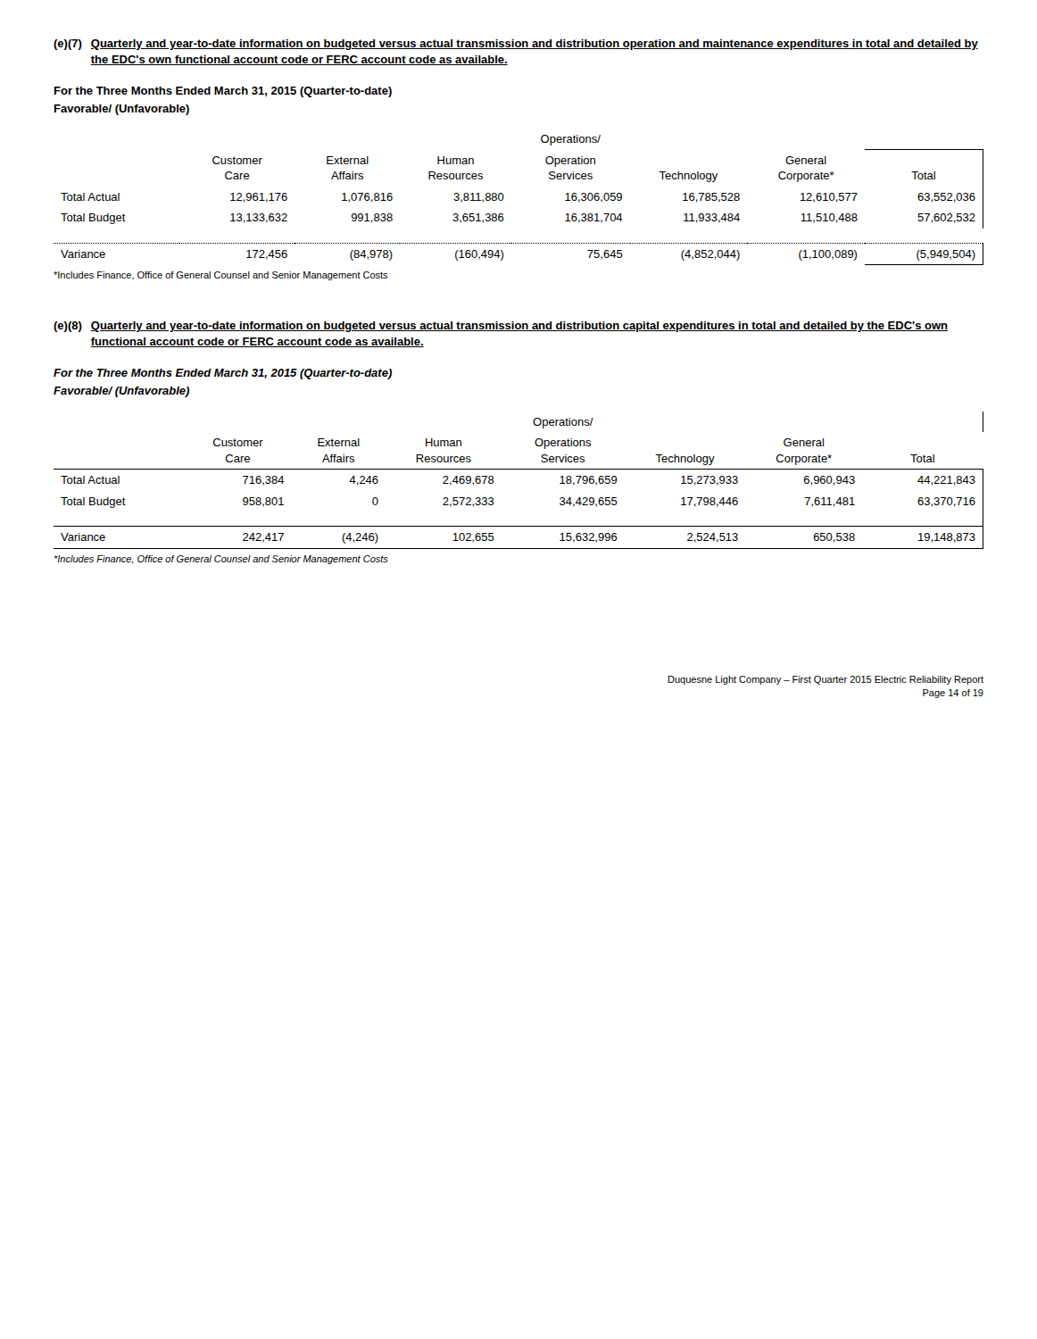(e)(7) Quarterly and year-to-date information on budgeted versus actual transmission and distribution operation and maintenance expenditures in total and detailed by the EDC's own functional account code or FERC account code as available.
For the Three Months Ended March 31, 2015 (Quarter-to-date)
Favorable/ (Unfavorable)
| | | | | Operations/ | | | |
| --- | --- | --- | --- | --- | --- | --- | --- |
| | Customer Care | External Affairs | Human Resources | Operation Services | Technology | General Corporate* | Total |
| Total Actual | 12,961,176 | 1,076,816 | 3,811,880 | 16,306,059 | 16,785,528 | 12,610,577 | 63,552,036 |
| Total Budget | 13,133,632 | 991,838 | 3,651,386 | 16,381,704 | 11,933,484 | 11,510,488 | 57,602,532 |
| Variance | 172,456 | (84,978) | (160,494) | 75,645 | (4,852,044) | (1,100,089) | (5,949,504) |
*Includes Finance, Office of General Counsel and Senior Management Costs
(e)(8) Quarterly and year-to-date information on budgeted versus actual transmission and distribution capital expenditures in total and detailed by the EDC's own functional account code or FERC account code as available.
For the Three Months Ended March 31, 2015 (Quarter-to-date)
Favorable/ (Unfavorable)
| | | | | Operations/ | | | |
| --- | --- | --- | --- | --- | --- | --- | --- |
| | Customer Care | External Affairs | Human Resources | Operations Services | Technology | General Corporate* | Total |
| Total Actual | 716,384 | 4,246 | 2,469,678 | 18,796,659 | 15,273,933 | 6,960,943 | 44,221,843 |
| Total Budget | 958,801 | 0 | 2,572,333 | 34,429,655 | 17,798,446 | 7,611,481 | 63,370,716 |
| Variance | 242,417 | (4,246) | 102,655 | 15,632,996 | 2,524,513 | 650,538 | 19,148,873 |
*Includes Finance, Office of General Counsel and Senior Management Costs
Duquesne Light Company – First Quarter 2015 Electric Reliability Report
Page 14 of 19